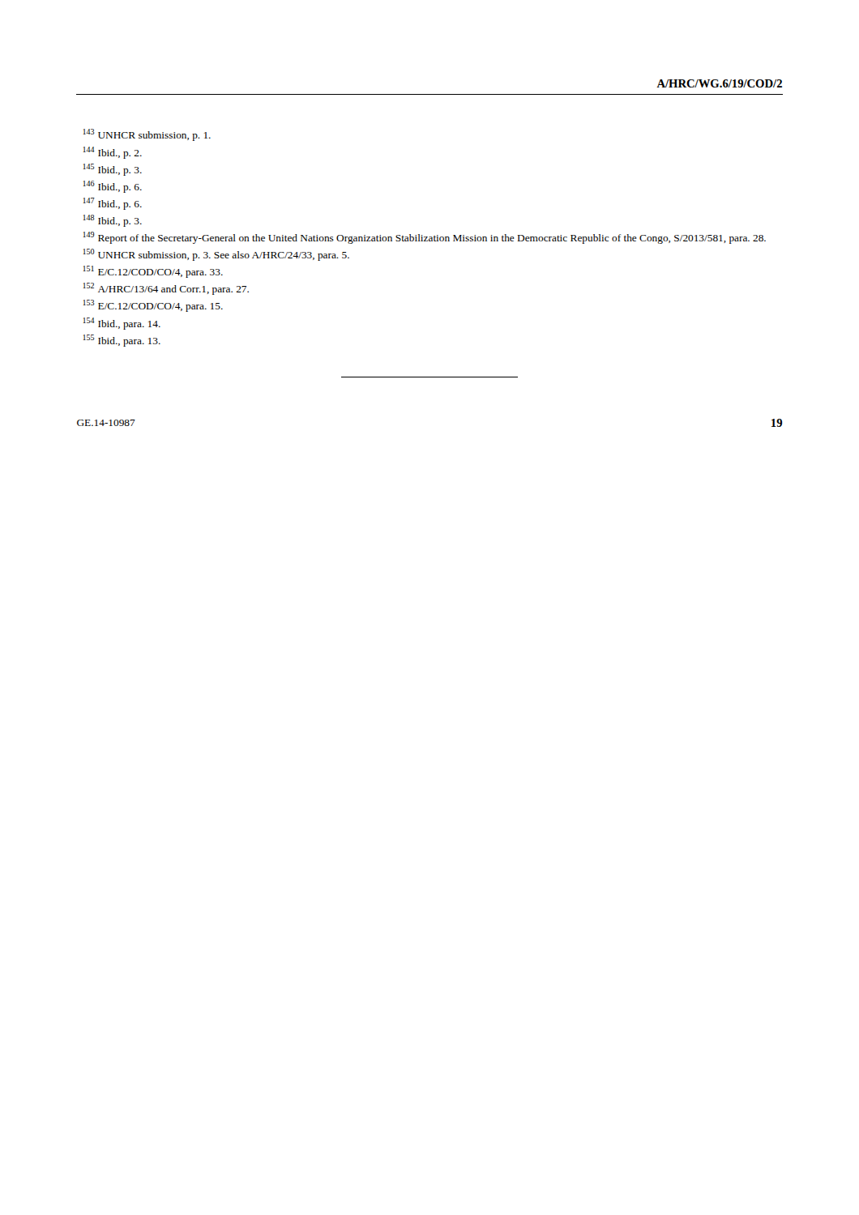A/HRC/WG.6/19/COD/2
143 UNHCR submission, p. 1.
144 Ibid., p. 2.
145 Ibid., p. 3.
146 Ibid., p. 6.
147 Ibid., p. 6.
148 Ibid., p. 3.
149 Report of the Secretary-General on the United Nations Organization Stabilization Mission in the Democratic Republic of the Congo, S/2013/581, para. 28.
150 UNHCR submission, p. 3. See also A/HRC/24/33, para. 5.
151 E/C.12/COD/CO/4, para. 33.
152 A/HRC/13/64 and Corr.1, para. 27.
153 E/C.12/COD/CO/4, para. 15.
154 Ibid., para. 14.
155 Ibid., para. 13.
GE.14-10987 19